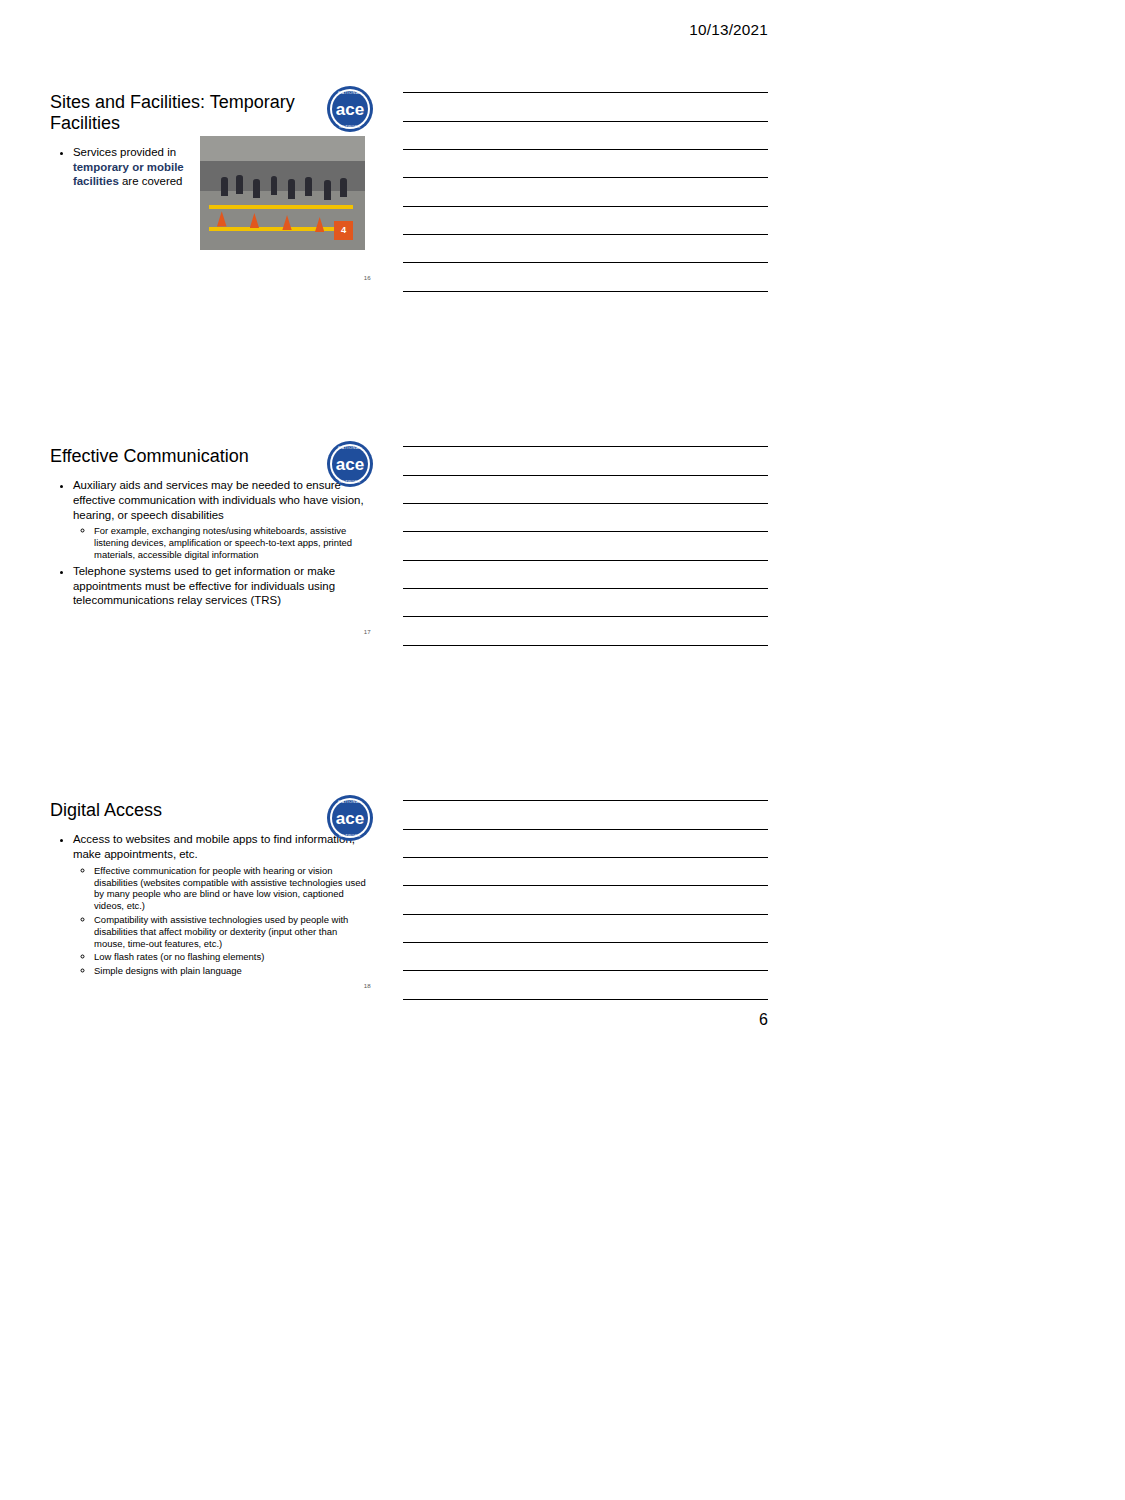10/13/2021
Sites and Facilities: Temporary Facilities
ace NATIONAL NETWORK
Services provided in temporary or mobile facilities are covered
4
16
Effective Communication
ace NATIONAL NETWORK
Auxiliary aids and services may be needed to ensure effective communication with individuals who have vision, hearing, or speech disabilities
For example, exchanging notes/using whiteboards, assistive listening devices, amplification or speech-to-text apps, printed materials, accessible digital information
Telephone systems used to get information or make appointments must be effective for individuals using telecommunications relay services (TRS)
17
Digital Access
ace NATIONAL NETWORK
Access to websites and mobile apps to find information, make appointments, etc.
Effective communication for people with hearing or vision disabilities (websites compatible with assistive technologies used by many people who are blind or have low vision, captioned videos, etc.)
Compatibility with assistive technologies used by people with disabilities that affect mobility or dexterity (input other than mouse, time-out features, etc.)
Low flash rates (or no flashing elements)
Simple designs with plain language
18
6